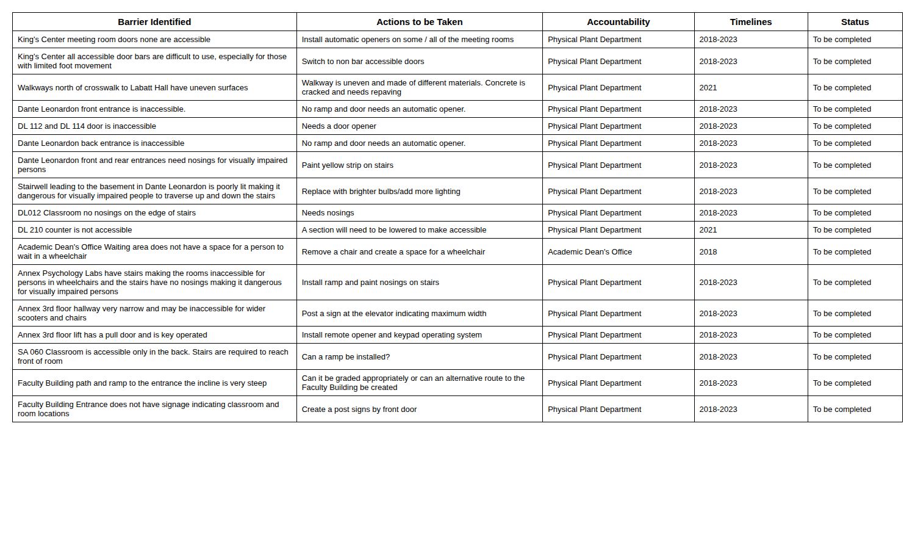| Barrier Identified | Actions to be Taken | Accountability | Timelines | Status |
| --- | --- | --- | --- | --- |
| King's Center meeting room doors none are accessible | Install automatic openers on some / all of the meeting rooms | Physical Plant Department | 2018-2023 | To be completed |
| King's Center all accessible door bars are difficult to use, especially for those with limited foot movement | Switch to non bar accessible doors | Physical Plant Department | 2018-2023 | To be completed |
| Walkways north of crosswalk to Labatt Hall have uneven surfaces | Walkway is uneven and made of different materials. Concrete is cracked and needs repaving | Physical Plant Department | 2021 | To be completed |
| Dante Leonardon front entrance is inaccessible. | No ramp and door needs an automatic opener. | Physical Plant Department | 2018-2023 | To be completed |
| DL 112 and DL 114 door is inaccessible | Needs a door opener | Physical Plant Department | 2018-2023 | To be completed |
| Dante Leonardon back entrance is inaccessible | No ramp and door needs an automatic opener. | Physical Plant Department | 2018-2023 | To be completed |
| Dante Leonardon front and rear entrances need nosings for visually impaired persons | Paint yellow strip on stairs | Physical Plant Department | 2018-2023 | To be completed |
| Stairwell leading to the basement in Dante Leonardon is poorly lit making it dangerous for visually impaired people to traverse up and down the stairs | Replace with brighter bulbs/add more lighting | Physical Plant Department | 2018-2023 | To be completed |
| DL012 Classroom no nosings on the edge of stairs | Needs nosings | Physical Plant Department | 2018-2023 | To be completed |
| DL 210 counter is not accessible | A section will need to be lowered to make accessible | Physical Plant Department | 2021 | To be completed |
| Academic Dean's Office Waiting area does not have a space for a person to wait in a wheelchair | Remove a chair and create a space for a wheelchair | Academic Dean's Office | 2018 | To be completed |
| Annex Psychology Labs have stairs making the rooms inaccessible for persons in wheelchairs and the stairs have no nosings making it dangerous for visually impaired persons | Install ramp and paint nosings on stairs | Physical Plant Department | 2018-2023 | To be completed |
| Annex 3rd floor hallway very narrow and may be inaccessible for wider scooters and chairs | Post a sign at the elevator indicating maximum width | Physical Plant Department | 2018-2023 | To be completed |
| Annex 3rd floor lift has a pull door and is key operated | Install remote opener and keypad operating system | Physical Plant Department | 2018-2023 | To be completed |
| SA 060 Classroom is accessible only in the back. Stairs are required to reach front of room | Can a ramp be installed? | Physical Plant Department | 2018-2023 | To be completed |
| Faculty Building path and ramp to the entrance the incline is very steep | Can it be graded appropriately or can an alternative route to the Faculty Building be created | Physical Plant Department | 2018-2023 | To be completed |
| Faculty Building Entrance does not have signage indicating classroom and room locations | Create a post signs by front door | Physical Plant Department | 2018-2023 | To be completed |